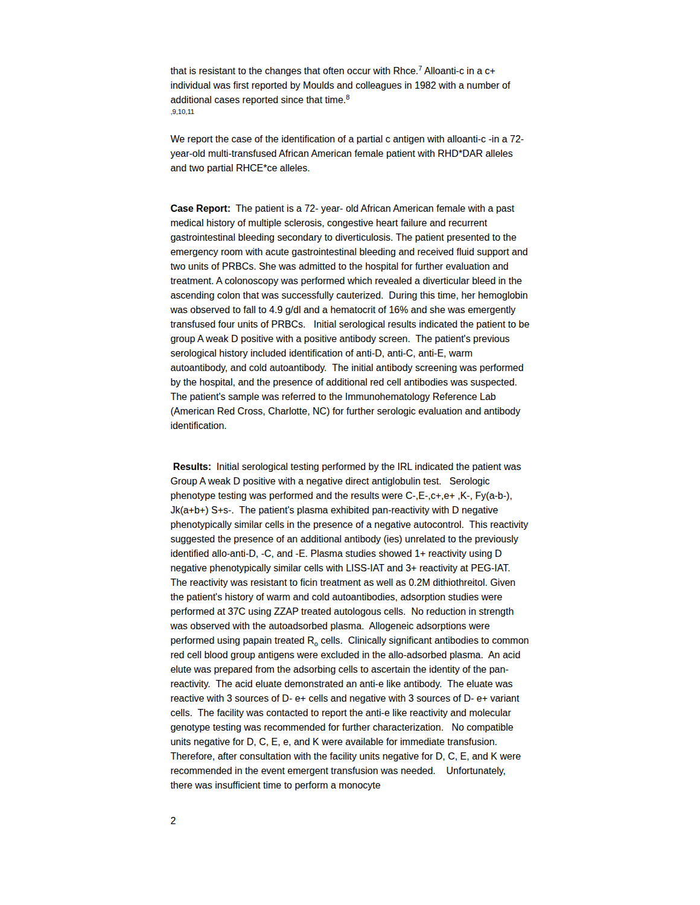that is resistant to the changes that often occur with Rhce.7 Alloanti-c in a c+ individual was first reported by Moulds and colleagues in 1982 with a number of additional cases reported since that time.8
,9,10,11
We report the case of the identification of a partial c antigen with alloanti-c -in a 72-year-old multi-transfused African American female patient with RHD*DAR alleles and two partial RHCE*ce alleles.
Case Report: The patient is a 72- year- old African American female with a past medical history of multiple sclerosis, congestive heart failure and recurrent gastrointestinal bleeding secondary to diverticulosis. The patient presented to the emergency room with acute gastrointestinal bleeding and received fluid support and two units of PRBCs. She was admitted to the hospital for further evaluation and treatment. A colonoscopy was performed which revealed a diverticular bleed in the ascending colon that was successfully cauterized. During this time, her hemoglobin was observed to fall to 4.9 g/dl and a hematocrit of 16% and she was emergently transfused four units of PRBCs. Initial serological results indicated the patient to be group A weak D positive with a positive antibody screen. The patient's previous serological history included identification of anti-D, anti-C, anti-E, warm autoantibody, and cold autoantibody. The initial antibody screening was performed by the hospital, and the presence of additional red cell antibodies was suspected. The patient's sample was referred to the Immunohematology Reference Lab (American Red Cross, Charlotte, NC) for further serologic evaluation and antibody identification.
Results: Initial serological testing performed by the IRL indicated the patient was Group A weak D positive with a negative direct antiglobulin test. Serologic phenotype testing was performed and the results were C-,E-,c+,e+ ,K-, Fy(a-b-), Jk(a+b+) S+s-. The patient's plasma exhibited pan-reactivity with D negative phenotypically similar cells in the presence of a negative autocontrol. This reactivity suggested the presence of an additional antibody (ies) unrelated to the previously identified allo-anti-D, -C, and -E. Plasma studies showed 1+ reactivity using D negative phenotypically similar cells with LISS-IAT and 3+ reactivity at PEG-IAT. The reactivity was resistant to ficin treatment as well as 0.2M dithiothreitol. Given the patient's history of warm and cold autoantibodies, adsorption studies were performed at 37C using ZZAP treated autologous cells. No reduction in strength was observed with the autoadsorbed plasma. Allogeneic adsorptions were performed using papain treated Ro cells. Clinically significant antibodies to common red cell blood group antigens were excluded in the allo-adsorbed plasma. An acid elute was prepared from the adsorbing cells to ascertain the identity of the pan-reactivity. The acid eluate demonstrated an anti-e like antibody. The eluate was reactive with 3 sources of D- e+ cells and negative with 3 sources of D- e+ variant cells. The facility was contacted to report the anti-e like reactivity and molecular genotype testing was recommended for further characterization. No compatible units negative for D, C, E, e, and K were available for immediate transfusion. Therefore, after consultation with the facility units negative for D, C, E, and K were recommended in the event emergent transfusion was needed. Unfortunately, there was insufficient time to perform a monocyte
2